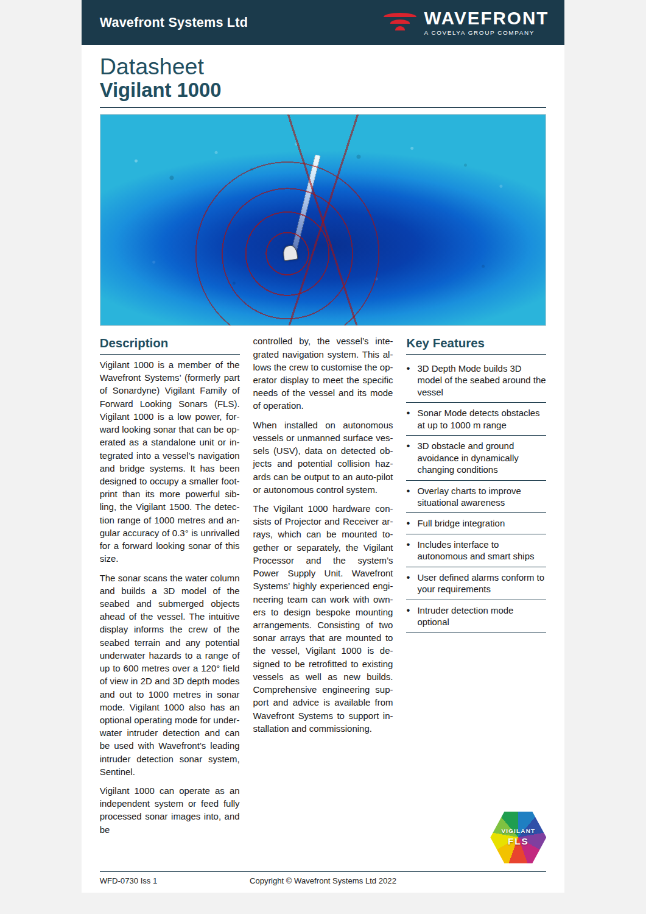Wavefront Systems Ltd
WAVEFRONT
A COVELYA GROUP COMPANY
Datasheet
Vigilant 1000
Description
Vigilant 1000 is a member of the Wavefront Systems’ (formerly part of Sonardyne) Vigilant Family of Forward Looking Sonars (FLS). Vigilant 1000 is a low power, forward looking sonar that can be operated as a standalone unit or integrated into a vessel’s navigation and bridge systems. It has been designed to occupy a smaller footprint than its more powerful sibling, the Vigilant 1500. The detection range of 1000 metres and angular accuracy of 0.3° is unrivalled for a forward looking sonar of this size.
The sonar scans the water column and builds a 3D model of the seabed and submerged objects ahead of the vessel. The intuitive display informs the crew of the seabed terrain and any potential underwater hazards to a range of up to 600 metres over a 120° field of view in 2D and 3D depth modes and out to 1000 metres in sonar mode. Vigilant 1000 also has an optional operating mode for underwater intruder detection and can be used with Wavefront’s leading intruder detection sonar system, Sentinel.
Vigilant 1000 can operate as an independent system or feed fully processed sonar images into, and be
controlled by, the vessel’s integrated navigation system. This allows the crew to customise the operator display to meet the specific needs of the vessel and its mode of operation.
When installed on autonomous vessels or unmanned surface vessels (USV), data on detected objects and potential collision hazards can be output to an auto-pilot or autonomous control system.
The Vigilant 1000 hardware consists of Projector and Receiver arrays, which can be mounted together or separately, the Vigilant Processor and the system’s Power Supply Unit. Wavefront Systems’ highly experienced engineering team can work with owners to design bespoke mounting arrangements. Consisting of two sonar arrays that are mounted to the vessel, Vigilant 1000 is designed to be retrofitted to existing vessels as well as new builds. Comprehensive engineering support and advice is available from Wavefront Systems to support installation and commissioning.
Key Features
3D Depth Mode builds 3D model of the seabed around the vessel
Sonar Mode detects obstacles at up to 1000 m range
3D obstacle and ground avoidance in dynamically changing conditions
Overlay charts to improve situational awareness
Full bridge integration
Includes interface to autonomous and smart ships
User defined alarms conform to your requirements
Intruder detection mode optional
VIGILANT FLS
WFD-0730 Iss 1
Copyright © Wavefront Systems Ltd 2022